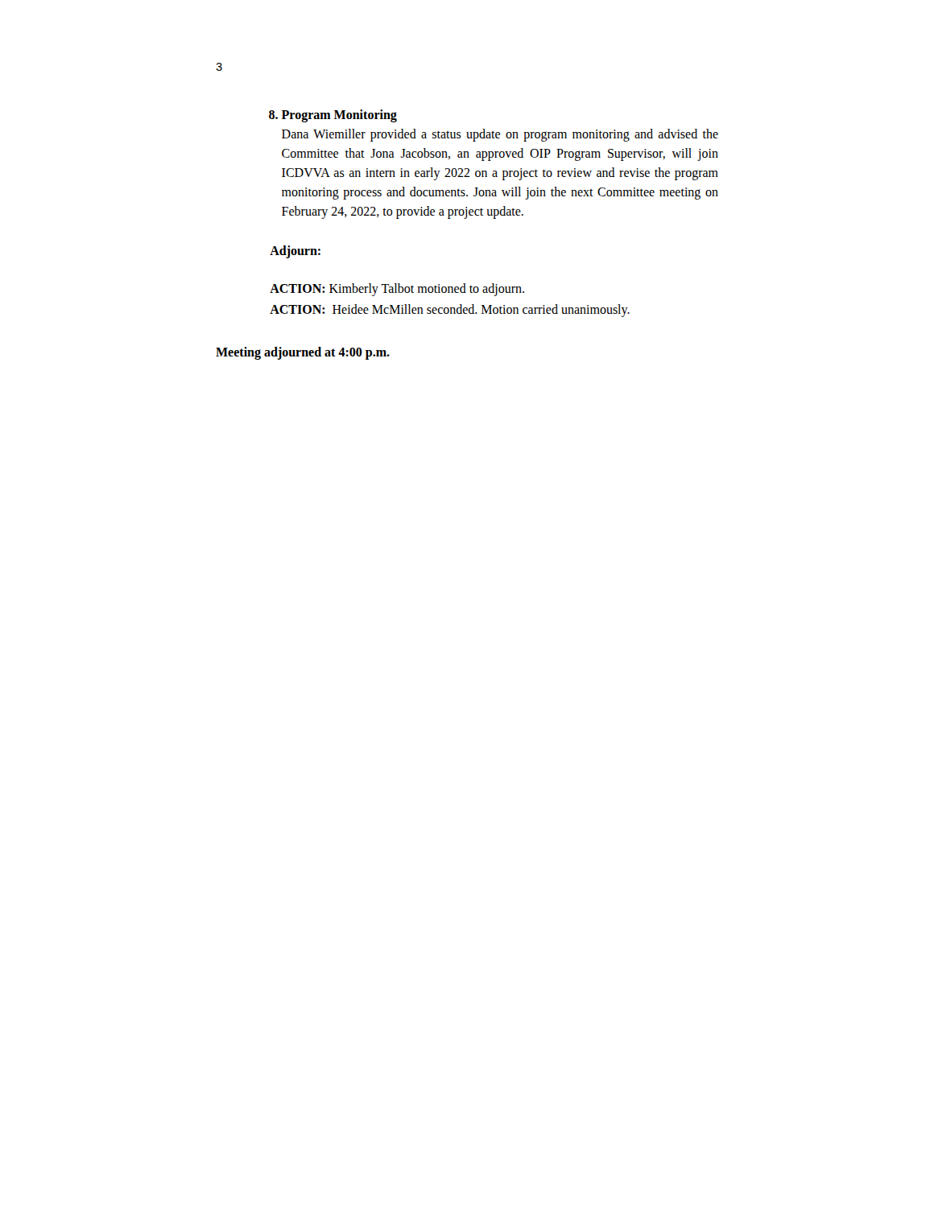3
Program Monitoring
Dana Wiemiller provided a status update on program monitoring and advised the Committee that Jona Jacobson, an approved OIP Program Supervisor, will join ICDVVA as an intern in early 2022 on a project to review and revise the program monitoring process and documents. Jona will join the next Committee meeting on February 24, 2022, to provide a project update.
Adjourn:
ACTION: Kimberly Talbot motioned to adjourn.
ACTION: Heidee McMillen seconded. Motion carried unanimously.
Meeting adjourned at 4:00 p.m.